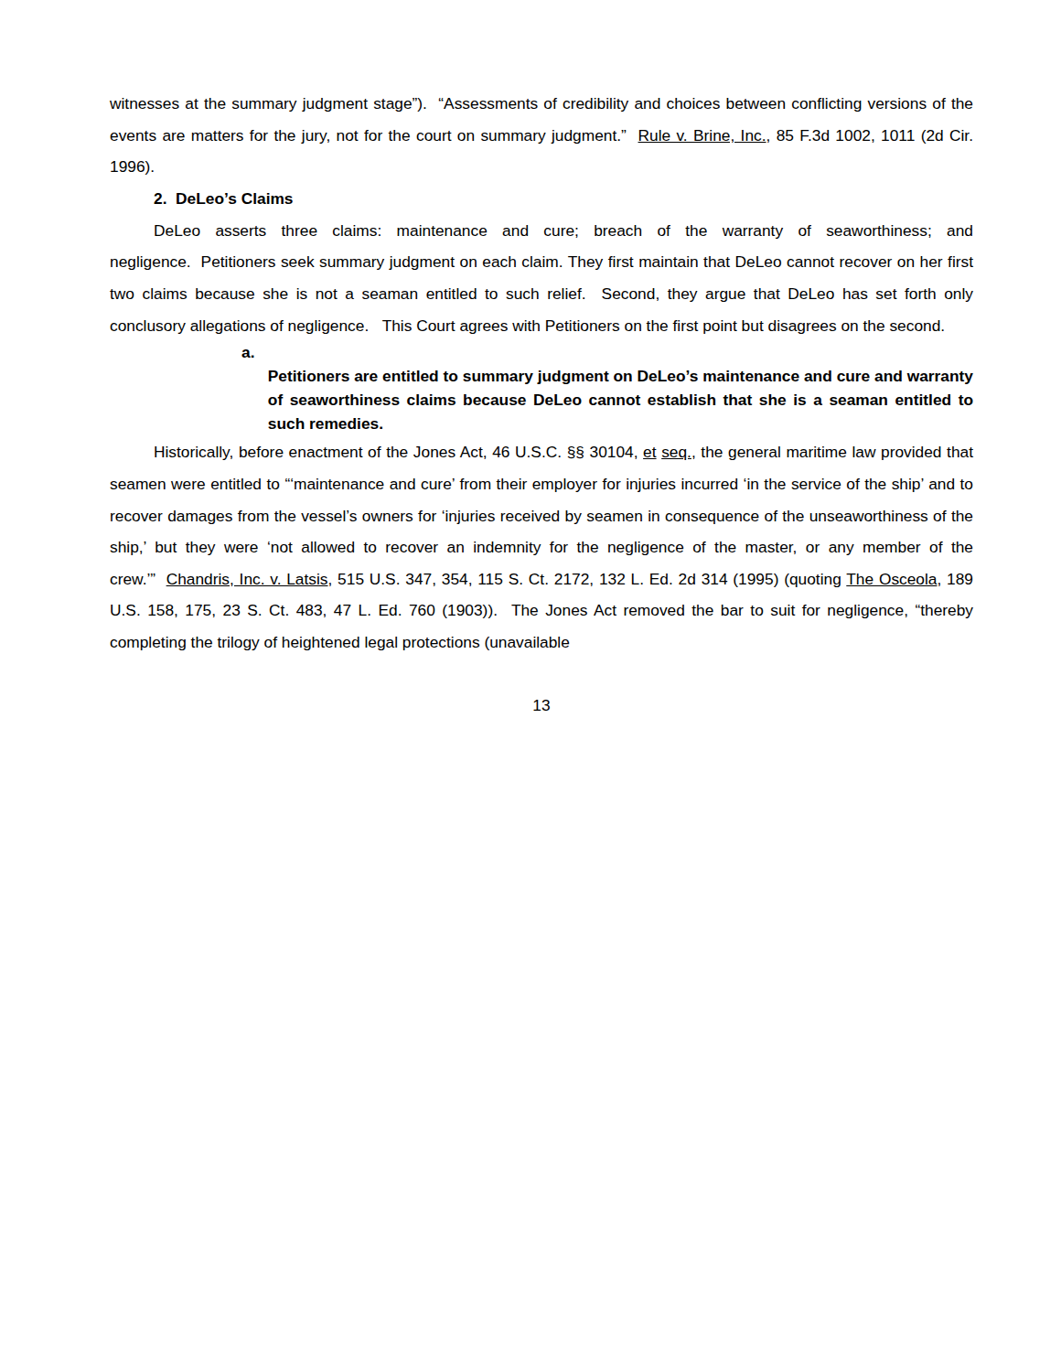witnesses at the summary judgment stage”). “Assessments of credibility and choices between conflicting versions of the events are matters for the jury, not for the court on summary judgment.” Rule v. Brine, Inc., 85 F.3d 1002, 1011 (2d Cir. 1996).
2. DeLeo’s Claims
DeLeo asserts three claims: maintenance and cure; breach of the warranty of seaworthiness; and negligence. Petitioners seek summary judgment on each claim. They first maintain that DeLeo cannot recover on her first two claims because she is not a seaman entitled to such relief. Second, they argue that DeLeo has set forth only conclusory allegations of negligence. This Court agrees with Petitioners on the first point but disagrees on the second.
a. Petitioners are entitled to summary judgment on DeLeo’s maintenance and cure and warranty of seaworthiness claims because DeLeo cannot establish that she is a seaman entitled to such remedies.
Historically, before enactment of the Jones Act, 46 U.S.C. §§ 30104, et seq., the general maritime law provided that seamen were entitled to “‘maintenance and cure’ from their employer for injuries incurred ‘in the service of the ship’ and to recover damages from the vessel’s owners for ‘injuries received by seamen in consequence of the unseaworthiness of the ship,’ but they were ‘not allowed to recover an indemnity for the negligence of the master, or any member of the crew.’” Chandris, Inc. v. Latsis, 515 U.S. 347, 354, 115 S. Ct. 2172, 132 L. Ed. 2d 314 (1995) (quoting The Osceola, 189 U.S. 158, 175, 23 S. Ct. 483, 47 L. Ed. 760 (1903)). The Jones Act removed the bar to suit for negligence, “thereby completing the trilogy of heightened legal protections (unavailable
13